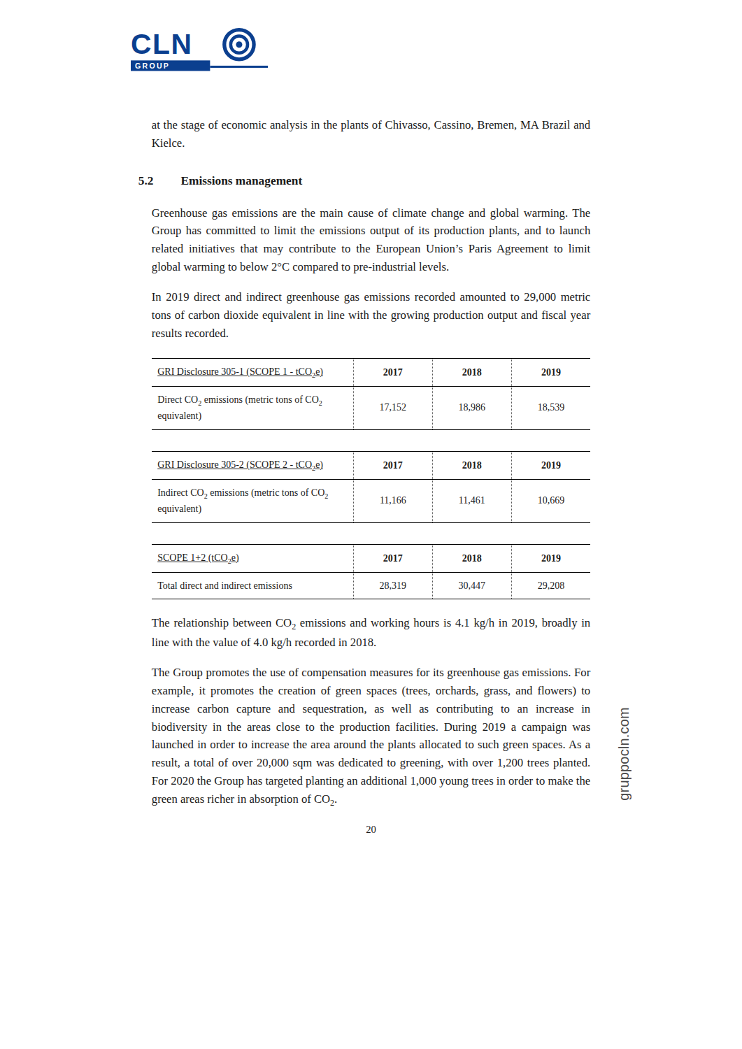CLN Group CLN GROUP
gruppocln.com
at the stage of economic analysis in the plants of Chivasso, Cassino, Bremen, MA Brazil and Kielce.
5.2 Emissions management
Greenhouse gas emissions are the main cause of climate change and global warming. The Group has committed to limit the emissions output of its production plants, and to launch related initiatives that may contribute to the European Union’s Paris Agreement to limit global warming to below 2°C compared to pre-industrial levels.
In 2019 direct and indirect greenhouse gas emissions recorded amounted to 29,000 metric tons of carbon dioxide equivalent in line with the growing production output and fiscal year results recorded.
| GRI Disclosure 305-1 (SCOPE 1 - tCO 2 e) | 2017 | 2018 | 2019 |
| --- | --- | --- | --- |
| Direct CO 2 emissions (metric tons of CO 2 equivalent) | 17,152 | 18,986 | 18,539 |
| GRI Disclosure 305-2 (SCOPE 2 - tCO 2 e) | 2017 | 2018 | 2019 |
| --- | --- | --- | --- |
| Indirect CO 2 emissions (metric tons of CO 2 equivalent) | 11,166 | 11,461 | 10,669 |
| SCOPE 1+2 (tCO 2 e) | 2017 | 2018 | 2019 |
| --- | --- | --- | --- |
| Total direct and indirect emissions | 28,319 | 30,447 | 29,208 |
The relationship between CO2 emissions and working hours is 4.1 kg/h in 2019, broadly in line with the value of 4.0 kg/h recorded in 2018.
The Group promotes the use of compensation measures for its greenhouse gas emissions. For example, it promotes the creation of green spaces (trees, orchards, grass, and flowers) to increase carbon capture and sequestration, as well as contributing to an increase in biodiversity in the areas close to the production facilities. During 2019 a campaign was launched in order to increase the area around the plants allocated to such green spaces. As a result, a total of over 20,000 sqm was dedicated to greening, with over 1,200 trees planted. For 2020 the Group has targeted planting an additional 1,000 young trees in order to make the green areas richer in absorption of CO2.
20